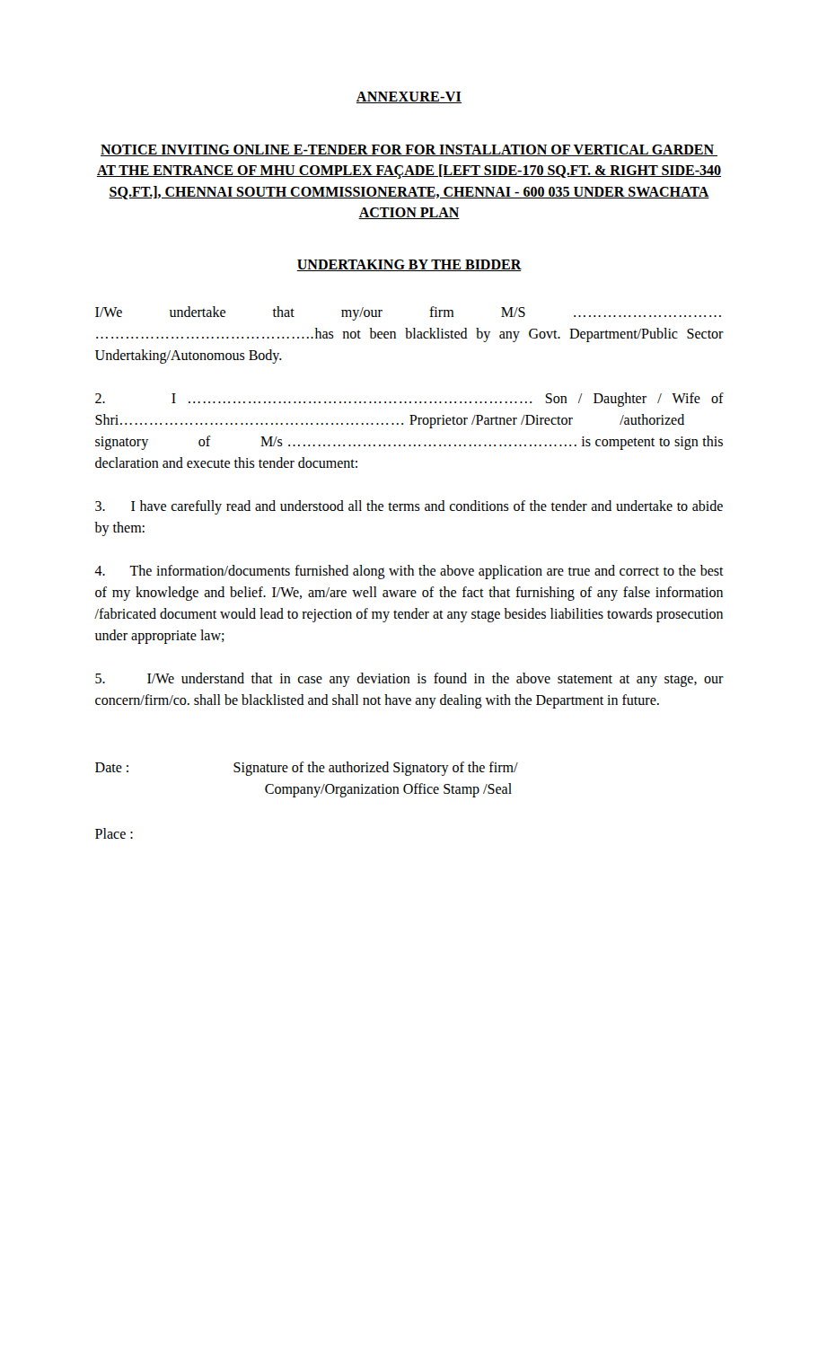ANNEXURE-VI
NOTICE INVITING ONLINE E-TENDER FOR FOR INSTALLATION OF VERTICAL GARDEN AT THE ENTRANCE OF MHU COMPLEX FAÇADE [LEFT SIDE-170 SQ.FT. & RIGHT SIDE-340 SQ.FT.], CHENNAI SOUTH COMMISSIONERATE, CHENNAI - 600 035 UNDER SWACHATA ACTION PLAN
UNDERTAKING BY THE BIDDER
I/We undertake that my/our firm M/S ………………………… …………………………………….. has not been blacklisted by any Govt. Department/Public Sector Undertaking/Autonomous Body.
2. I …………………………………………………………… Son / Daughter / Wife of Shri………………………………………………… Proprietor /Partner /Director /authorized signatory of M/s …………………………………………………. is competent to sign this declaration and execute this tender document:
3. I have carefully read and understood all the terms and conditions of the tender and undertake to abide by them:
4. The information/documents furnished along with the above application are true and correct to the best of my knowledge and belief. I/We, am/are well aware of the fact that furnishing of any false information /fabricated document would lead to rejection of my tender at any stage besides liabilities towards prosecution under appropriate law;
5. I/We understand that in case any deviation is found in the above statement at any stage, our concern/firm/co. shall be blacklisted and shall not have any dealing with the Department in future.
Date :
Signature of the authorized Signatory of the firm/ Company/Organization Office Stamp /Seal
Place :